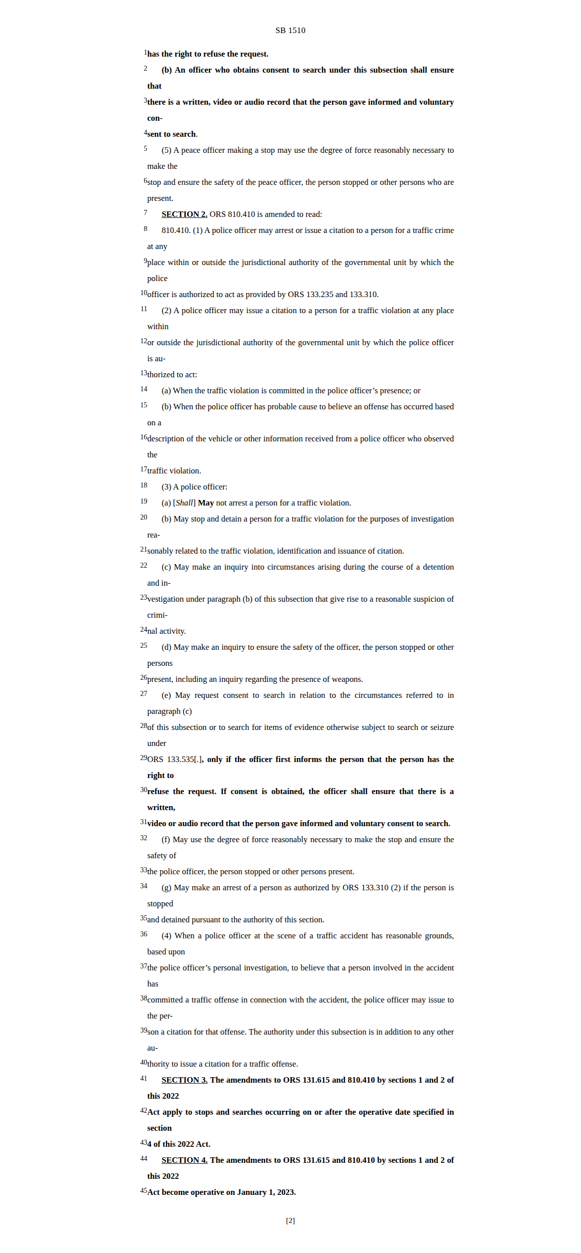SB 1510
| 1 | has the right to refuse the request. |
| 2 | (b) An officer who obtains consent to search under this subsection shall ensure that |
| 3 | there is a written, video or audio record that the person gave informed and voluntary con- |
| 4 | sent to search . |
| 5 | (5) A peace officer making a stop may use the degree of force reasonably necessary to make the |
| 6 | stop and ensure the safety of the peace officer, the person stopped or other persons who are present. |
| 7 | SECTION 2. ORS 810.410 is amended to read: |
| 8 | 810.410. (1) A police officer may arrest or issue a citation to a person for a traffic crime at any |
| 9 | place within or outside the jurisdictional authority of the governmental unit by which the police |
| 10 | officer is authorized to act as provided by ORS 133.235 and 133.310. |
| 11 | (2) A police officer may issue a citation to a person for a traffic violation at any place within |
| 12 | or outside the jurisdictional authority of the governmental unit by which the police officer is au- |
| 13 | thorized to act: |
| 14 | (a) When the traffic violation is committed in the police officer’s presence; or |
| 15 | (b) When the police officer has probable cause to believe an offense has occurred based on a |
| 16 | description of the vehicle or other information received from a police officer who observed the |
| 17 | traffic violation. |
| 18 | (3) A police officer: |
| 19 | (a) [ Shall ] May not arrest a person for a traffic violation. |
| 20 | (b) May stop and detain a person for a traffic violation for the purposes of investigation rea- |
| 21 | sonably related to the traffic violation, identification and issuance of citation. |
| 22 | (c) May make an inquiry into circumstances arising during the course of a detention and in- |
| 23 | vestigation under paragraph (b) of this subsection that give rise to a reasonable suspicion of crimi- |
| 24 | nal activity. |
| 25 | (d) May make an inquiry to ensure the safety of the officer, the person stopped or other persons |
| 26 | present, including an inquiry regarding the presence of weapons. |
| 27 | (e) May request consent to search in relation to the circumstances referred to in paragraph (c) |
| 28 | of this subsection or to search for items of evidence otherwise subject to search or seizure under |
| 29 | ORS 133.535[ . ] , only if the officer first informs the person that the person has the right to |
| 30 | refuse the request. If consent is obtained, the officer shall ensure that there is a written, |
| 31 | video or audio record that the person gave informed and voluntary consent to search. |
| 32 | (f) May use the degree of force reasonably necessary to make the stop and ensure the safety of |
| 33 | the police officer, the person stopped or other persons present. |
| 34 | (g) May make an arrest of a person as authorized by ORS 133.310 (2) if the person is stopped |
| 35 | and detained pursuant to the authority of this section. |
| 36 | (4) When a police officer at the scene of a traffic accident has reasonable grounds, based upon |
| 37 | the police officer’s personal investigation, to believe that a person involved in the accident has |
| 38 | committed a traffic offense in connection with the accident, the police officer may issue to the per- |
| 39 | son a citation for that offense. The authority under this subsection is in addition to any other au- |
| 40 | thority to issue a citation for a traffic offense. |
| 41 | SECTION 3. The amendments to ORS 131.615 and 810.410 by sections 1 and 2 of this 2022 |
| 42 | Act apply to stops and searches occurring on or after the operative date specified in section |
| 43 | 4 of this 2022 Act. |
| 44 | SECTION 4. The amendments to ORS 131.615 and 810.410 by sections 1 and 2 of this 2022 |
| 45 | Act become operative on January 1, 2023. |
[2]